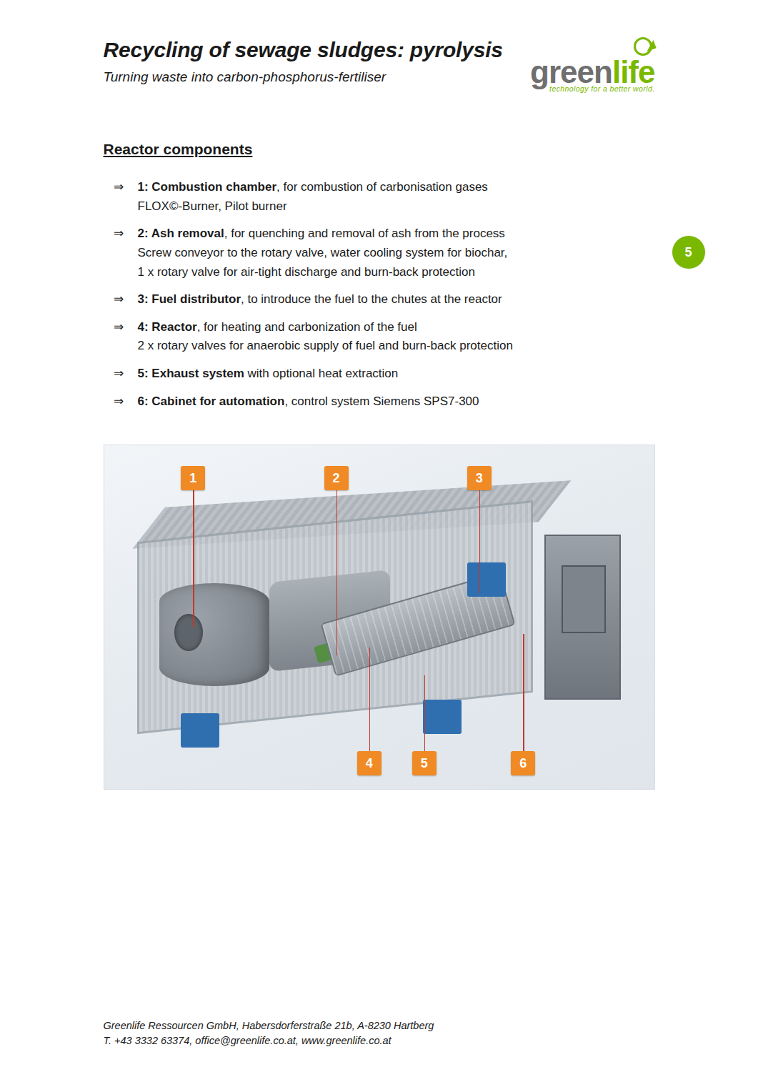Recycling of sewage sludges: pyrolysis
Turning waste into carbon-phosphorus-fertiliser
greenlife
technology for a better world.
5
Reactor components
1: Combustion chamber, for combustion of carbonisation gases FLOX©-Burner, Pilot burner
2: Ash removal, for quenching and removal of ash from the process Screw conveyor to the rotary valve, water cooling system for biochar, 1 x rotary valve for air-tight discharge and burn-back protection
3: Fuel distributor, to introduce the fuel to the chutes at the reactor
4: Reactor, for heating and carbonization of the fuel 2 x rotary valves for anaerobic supply of fuel and burn-back protection
5: Exhaust system with optional heat extraction
6: Cabinet for automation, control system Siemens SPS7-300
1 2 3 4 5 6
Greenlife Ressourcen GmbH, Habersdorferstraße 21b, A-8230 Hartberg
T. +43 3332 63374, office@greenlife.co.at, www.greenlife.co.at